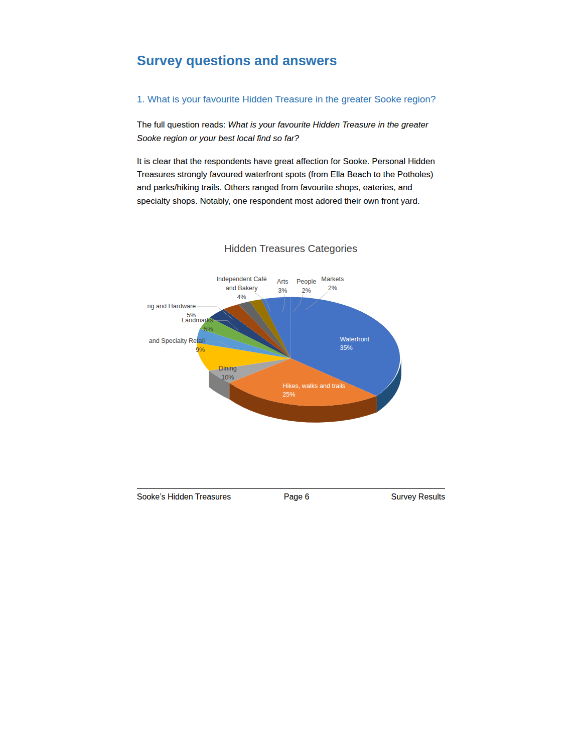Survey questions and answers
1. What is your favourite Hidden Treasure in the greater Sooke region?
The full question reads: What is your favourite Hidden Treasure in the greater Sooke region or your best local find so far?
It is clear that the respondents have great affection for Sooke. Personal Hidden Treasures strongly favoured waterfront spots (from Ella Beach to the Potholes) and parks/hiking trails. Others ranged from favourite shops, eateries, and specialty shops. Notably, one respondent most adored their own front yard.
Hidden Treasures Categories Waterfront 35% Hikes, walks and trails 25% Dining 10% Gifts and Specialty Retail 9% Landmarks 5% Gardening and Hardware 5% Independent Café and Bakery 4% Arts 3% People 2% Markets 2%
Sooke’s Hidden Treasures Page 6 Survey Results